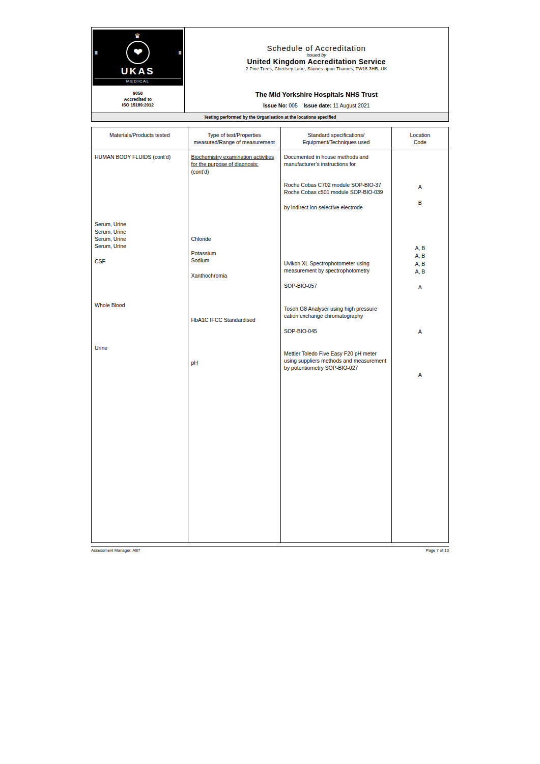| ♛ ////// ❤ ////// UKAS MEDICAL | Schedule of Accreditation issued by United Kingdom Accreditation Service 2 Pine Trees, Chertsey Lane, Staines-upon-Thames, TW18 3HR, UK |
| 9058 Accredited to ISO 15189:2012 | The Mid Yorkshire Hospitals NHS Trust Issue No: 005 Issue date: 11 August 2021 |
| Testing performed by the Organisation at the locations specified |
| Materials/Products tested | Type of test/Properties measured/Range of measurement | Standard specifications/ Equipment/Techniques used | Location Code |
| --- | --- | --- | --- |
| HUMAN BODY FLUIDS (cont’d) Serum, Urine Serum, Urine Serum, Urine Serum, Urine CSF Whole Blood Urine | Biochemistry examination activities for the purpose of diagnosis: (cont’d) Chloride Potassium Sodium Xanthochromia HbA1C IFCC Standardised pH | Documented in house methods and manufacturer’s instructions for Roche Cobas C702 module SOP-BIO-37 Roche Cobas c501 module SOP-BIO-039 by indirect ion selective electrode Uvikon XL Spectrophotometer using measurement by spectrophotometry SOP-BIO-057 Tosoh G8 Analyser using high pressure cation exchange chromatography SOP-BIO-045 Mettler Toledo Five Easy F20 pH meter using suppliers methods and measurement by potentiometry SOP-BIO-027 | A B A, B A, B A, B A, B A A A |
Assessment Manager: AB7
Page 7 of 13